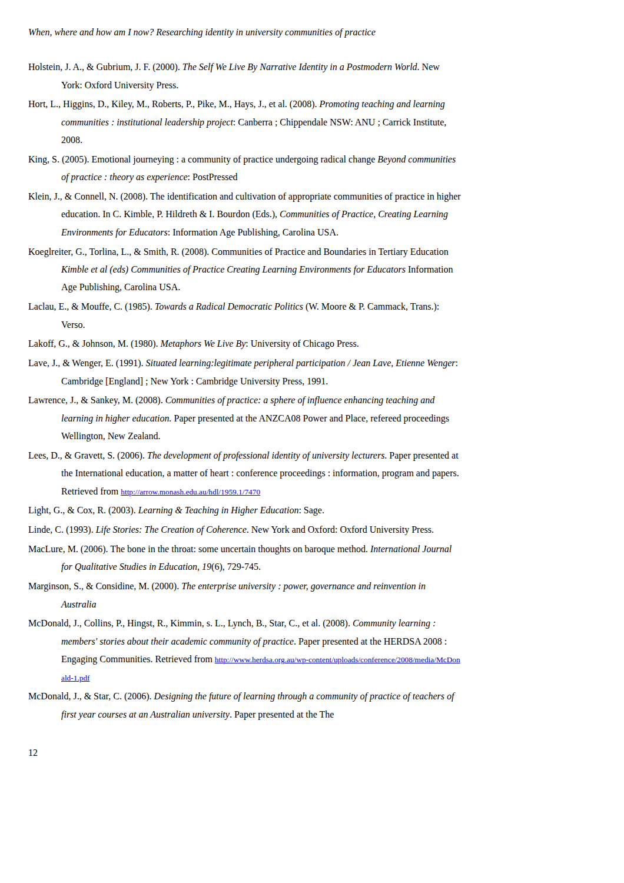When, where and how am I now? Researching identity in university communities of practice
Holstein, J. A., & Gubrium, J. F. (2000). The Self We Live By Narrative Identity in a Postmodern World. New York: Oxford University Press.
Hort, L., Higgins, D., Kiley, M., Roberts, P., Pike, M., Hays, J., et al. (2008). Promoting teaching and learning communities : institutional leadership project: Canberra ; Chippendale NSW: ANU ; Carrick Institute, 2008.
King, S. (2005). Emotional journeying : a community of practice undergoing radical change Beyond communities of practice : theory as experience: PostPressed
Klein, J., & Connell, N. (2008). The identification and cultivation of appropriate communities of practice in higher education. In C. Kimble, P. Hildreth & I. Bourdon (Eds.), Communities of Practice, Creating Learning Environments for Educators: Information Age Publishing, Carolina USA.
Koeglreiter, G., Torlina, L., & Smith, R. (2008). Communities of Practice and Boundaries in Tertiary Education Kimble et al (eds) Communities of Practice Creating Learning Environments for Educators Information Age Publishing, Carolina USA.
Laclau, E., & Mouffe, C. (1985). Towards a Radical Democratic Politics (W. Moore & P. Cammack, Trans.): Verso.
Lakoff, G., & Johnson, M. (1980). Metaphors We Live By: University of Chicago Press.
Lave, J., & Wenger, E. (1991). Situated learning:legitimate peripheral participation / Jean Lave, Etienne Wenger: Cambridge [England] ; New York : Cambridge University Press, 1991.
Lawrence, J., & Sankey, M. (2008). Communities of practice: a sphere of influence enhancing teaching and learning in higher education. Paper presented at the ANZCA08 Power and Place, refereed proceedings Wellington, New Zealand.
Lees, D., & Gravett, S. (2006). The development of professional identity of university lecturers. Paper presented at the International education, a matter of heart : conference proceedings : information, program and papers. Retrieved from http://arrow.monash.edu.au/hdl/1959.1/7470
Light, G., & Cox, R. (2003). Learning & Teaching in Higher Education: Sage.
Linde, C. (1993). Life Stories: The Creation of Coherence. New York and Oxford: Oxford University Press.
MacLure, M. (2006). The bone in the throat: some uncertain thoughts on baroque method. International Journal for Qualitative Studies in Education, 19(6), 729-745.
Marginson, S., & Considine, M. (2000). The enterprise university : power, governance and reinvention in Australia
McDonald, J., Collins, P., Hingst, R., Kimmin, s. L., Lynch, B., Star, C., et al. (2008). Community learning : members' stories about their academic community of practice. Paper presented at the HERDSA 2008 : Engaging Communities. Retrieved from http://www.herdsa.org.au/wp-content/uploads/conference/2008/media/McDonald-1.pdf
McDonald, J., & Star, C. (2006). Designing the future of learning through a community of practice of teachers of first year courses at an Australian university. Paper presented at the The
12